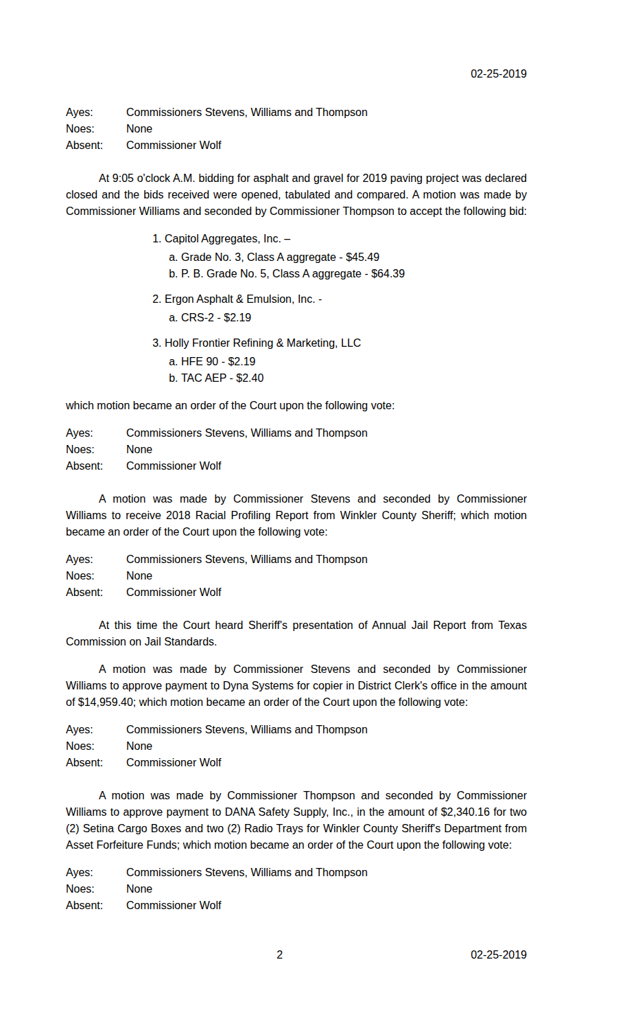02-25-2019
| Ayes: | Commissioners Stevens, Williams and Thompson |
| Noes: | None |
| Absent: | Commissioner Wolf |
At 9:05 o'clock A.M. bidding for asphalt and gravel for 2019 paving project was declared closed and the bids received were opened, tabulated and compared. A motion was made by Commissioner Williams and seconded by Commissioner Thompson to accept the following bid:
Capitol Aggregates, Inc. –
Grade No. 3, Class A aggregate - $45.49
P. B. Grade No. 5, Class A aggregate - $64.39
Ergon Asphalt & Emulsion, Inc. -
CRS-2 - $2.19
Holly Frontier Refining & Marketing, LLC
HFE 90 - $2.19
TAC AEP - $2.40
which motion became an order of the Court upon the following vote:
| Ayes: | Commissioners Stevens, Williams and Thompson |
| Noes: | None |
| Absent: | Commissioner Wolf |
A motion was made by Commissioner Stevens and seconded by Commissioner Williams to receive 2018 Racial Profiling Report from Winkler County Sheriff; which motion became an order of the Court upon the following vote:
| Ayes: | Commissioners Stevens, Williams and Thompson |
| Noes: | None |
| Absent: | Commissioner Wolf |
At this time the Court heard Sheriff's presentation of Annual Jail Report from Texas Commission on Jail Standards.
A motion was made by Commissioner Stevens and seconded by Commissioner Williams to approve payment to Dyna Systems for copier in District Clerk's office in the amount of $14,959.40; which motion became an order of the Court upon the following vote:
| Ayes: | Commissioners Stevens, Williams and Thompson |
| Noes: | None |
| Absent: | Commissioner Wolf |
A motion was made by Commissioner Thompson and seconded by Commissioner Williams to approve payment to DANA Safety Supply, Inc., in the amount of $2,340.16 for two (2) Setina Cargo Boxes and two (2) Radio Trays for Winkler County Sheriff's Department from Asset Forfeiture Funds; which motion became an order of the Court upon the following vote:
| Ayes: | Commissioners Stevens, Williams and Thompson |
| Noes: | None |
| Absent: | Commissioner Wolf |
2 02-25-2019